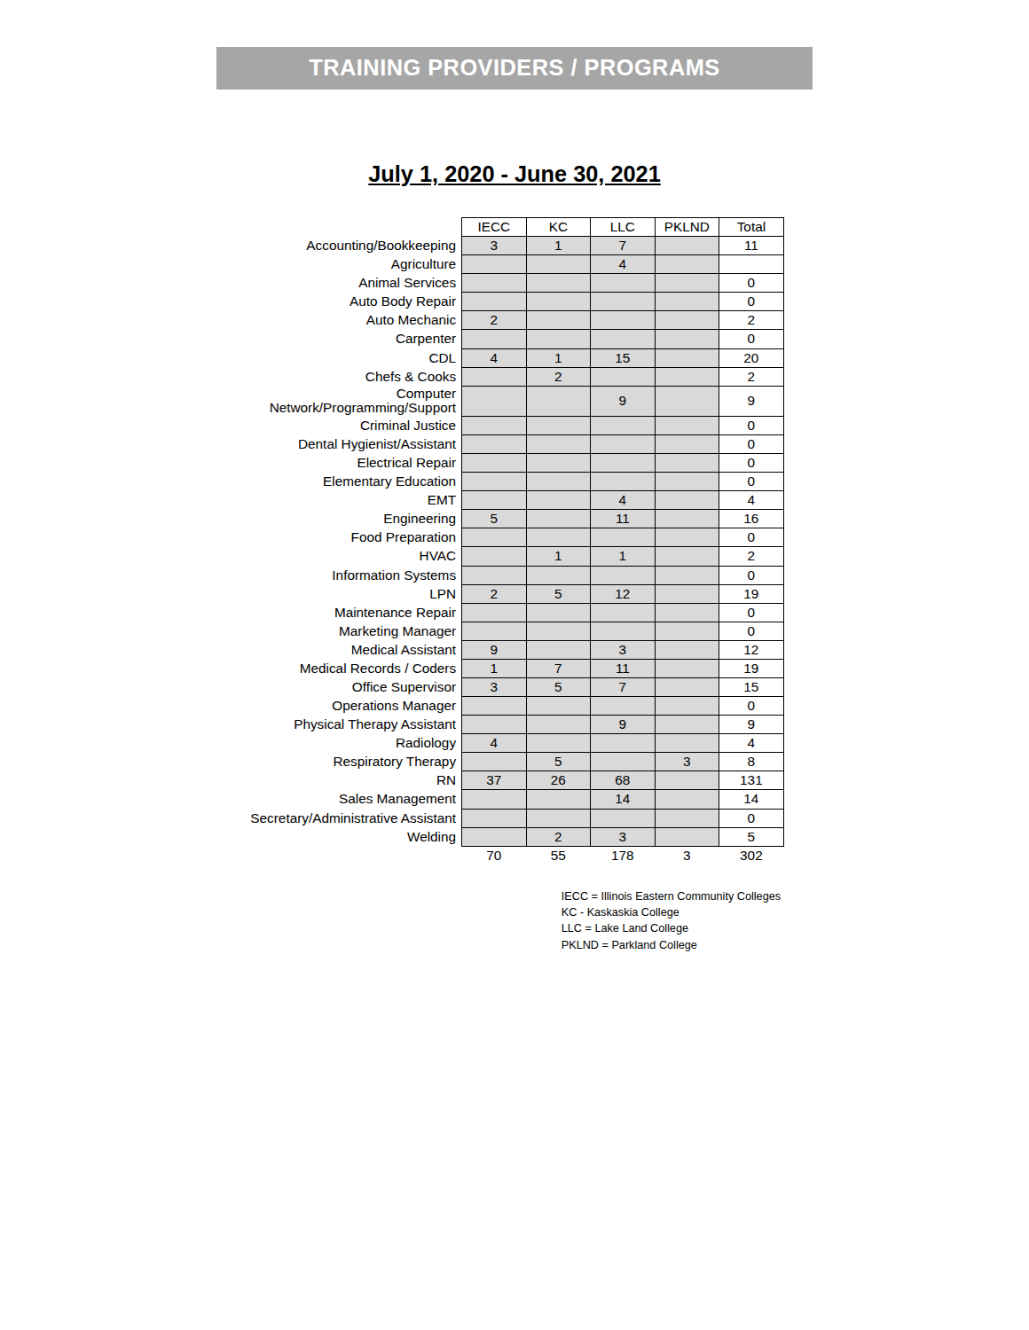TRAINING PROVIDERS / PROGRAMS
July 1, 2020 - June 30, 2021
| | IECC | KC | LLC | PKLND | Total |
| --- | --- | --- | --- | --- | --- |
| Accounting/Bookkeeping | 3 | 1 | 7 | | 11 |
| Agriculture | | | 4 | | |
| Animal Services | | | | | 0 |
| Auto Body Repair | | | | | 0 |
| Auto Mechanic | 2 | | | | 2 |
| Carpenter | | | | | 0 |
| CDL | 4 | 1 | 15 | | 20 |
| Chefs & Cooks | | 2 | | | 2 |
| Computer Network/Programming/Support | | | 9 | | 9 |
| Criminal Justice | | | | | 0 |
| Dental Hygienist/Assistant | | | | | 0 |
| Electrical Repair | | | | | 0 |
| Elementary Education | | | | | 0 |
| EMT | | | 4 | | 4 |
| Engineering | 5 | | 11 | | 16 |
| Food Preparation | | | | | 0 |
| HVAC | | 1 | 1 | | 2 |
| Information Systems | | | | | 0 |
| LPN | 2 | 5 | 12 | | 19 |
| Maintenance Repair | | | | | 0 |
| Marketing Manager | | | | | 0 |
| Medical Assistant | 9 | | 3 | | 12 |
| Medical Records / Coders | 1 | 7 | 11 | | 19 |
| Office Supervisor | 3 | 5 | 7 | | 15 |
| Operations Manager | | | | | 0 |
| Physical Therapy Assistant | | | 9 | | 9 |
| Radiology | 4 | | | | 4 |
| Respiratory Therapy | | 5 | | 3 | 8 |
| RN | 37 | 26 | 68 | | 131 |
| Sales Management | | | 14 | | 14 |
| Secretary/Administrative Assistant | | | | | 0 |
| Welding | | 2 | 3 | | 5 |
| | 70 | 55 | 178 | 3 | 302 |
IECC = Illinois Eastern Community Colleges
KC - Kaskaskia College
LLC = Lake Land College
PKLND = Parkland College